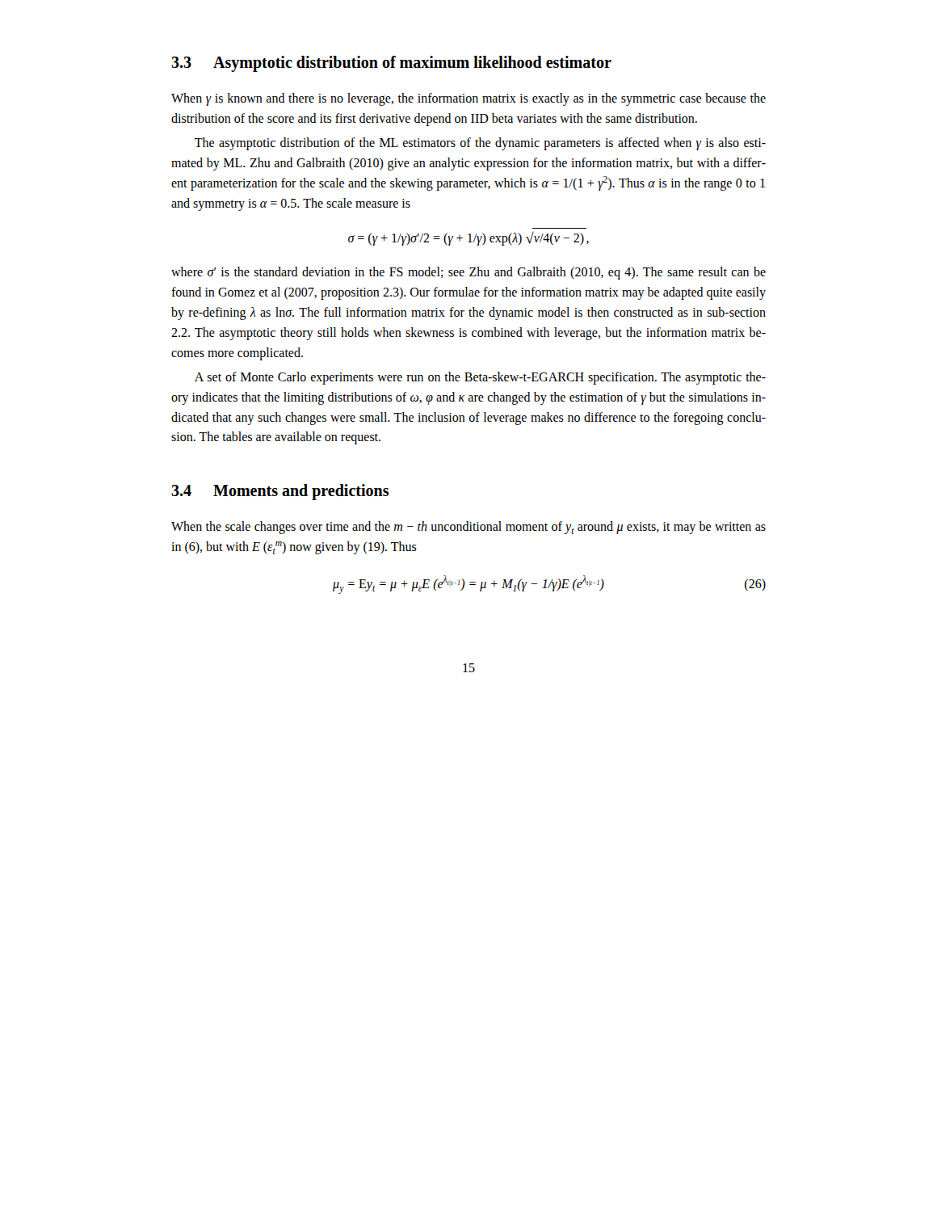3.3 Asymptotic distribution of maximum likelihood estimator
When γ is known and there is no leverage, the information matrix is exactly as in the symmetric case because the distribution of the score and its first derivative depend on IID beta variates with the same distribution.
The asymptotic distribution of the ML estimators of the dynamic parameters is affected when γ is also estimated by ML. Zhu and Galbraith (2010) give an analytic expression for the information matrix, but with a different parameterization for the scale and the skewing parameter, which is α = 1/(1 + γ2). Thus α is in the range 0 to 1 and symmetry is α = 0.5. The scale measure is
σ = (γ + 1/γ)σ′/2 = (γ + 1/γ) exp(λ) ν/4(ν − 2),
where σ′ is the standard deviation in the FS model; see Zhu and Galbraith (2010, eq 4). The same result can be found in Gomez et al (2007, proposition 2.3). Our formulae for the information matrix may be adapted quite easily by re-defining λ as lnσ. The full information matrix for the dynamic model is then constructed as in sub-section 2.2. The asymptotic theory still holds when skewness is combined with leverage, but the information matrix becomes more complicated.
A set of Monte Carlo experiments were run on the Beta-skew-t-EGARCH specification. The asymptotic theory indicates that the limiting distributions of ω, φ and κ are changed by the estimation of γ but the simulations indicated that any such changes were small. The inclusion of leverage makes no difference to the foregoing conclusion. The tables are available on request.
3.4 Moments and predictions
When the scale changes over time and the m − th unconditional moment of yt around μ exists, it may be written as in (6), but with E (εtm) now given by (19). Thus
μy = Eyt = μ + μεE (eλt|t−1) = μ + M1(γ − 1/γ)E (eλt|t−1) (26)
15